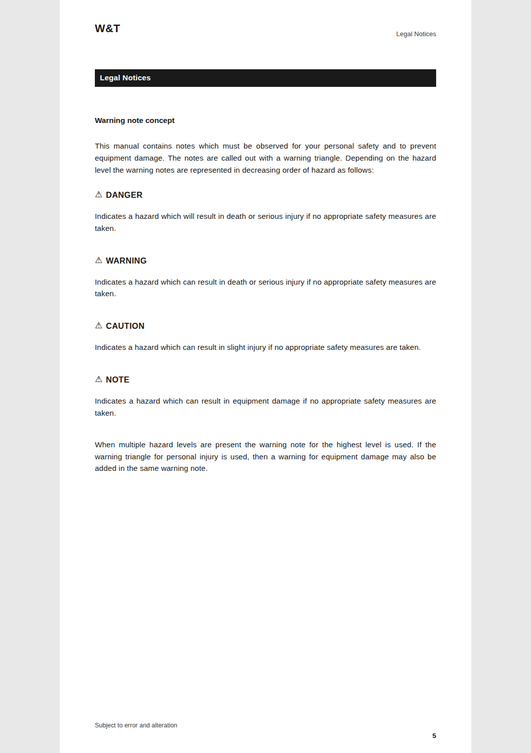W&T
Legal Notices
Legal Notices
Warning note concept
This manual contains notes which must be observed for your personal safety and to prevent equipment damage. The notes are called out with a warning triangle. Depending on the hazard level the warning notes are represented in decreasing order of hazard as follows:
⚠DANGER
Indicates a hazard which will result in death or serious injury if no appropriate safety measures are taken.
⚠WARNING
Indicates a hazard which can result in death or serious injury if no appropriate safety measures are taken.
⚠CAUTION
Indicates a hazard which can result in slight injury if no appropriate safety measures are taken.
⚠NOTE
Indicates a hazard which can result in equipment damage if no appropriate safety measures are taken.
When multiple hazard levels are present the warning note for the highest level is used. If the warning triangle for personal injury is used, then a warning for equipment damage may also be added in the same warning note.
5
Subject to error and alteration